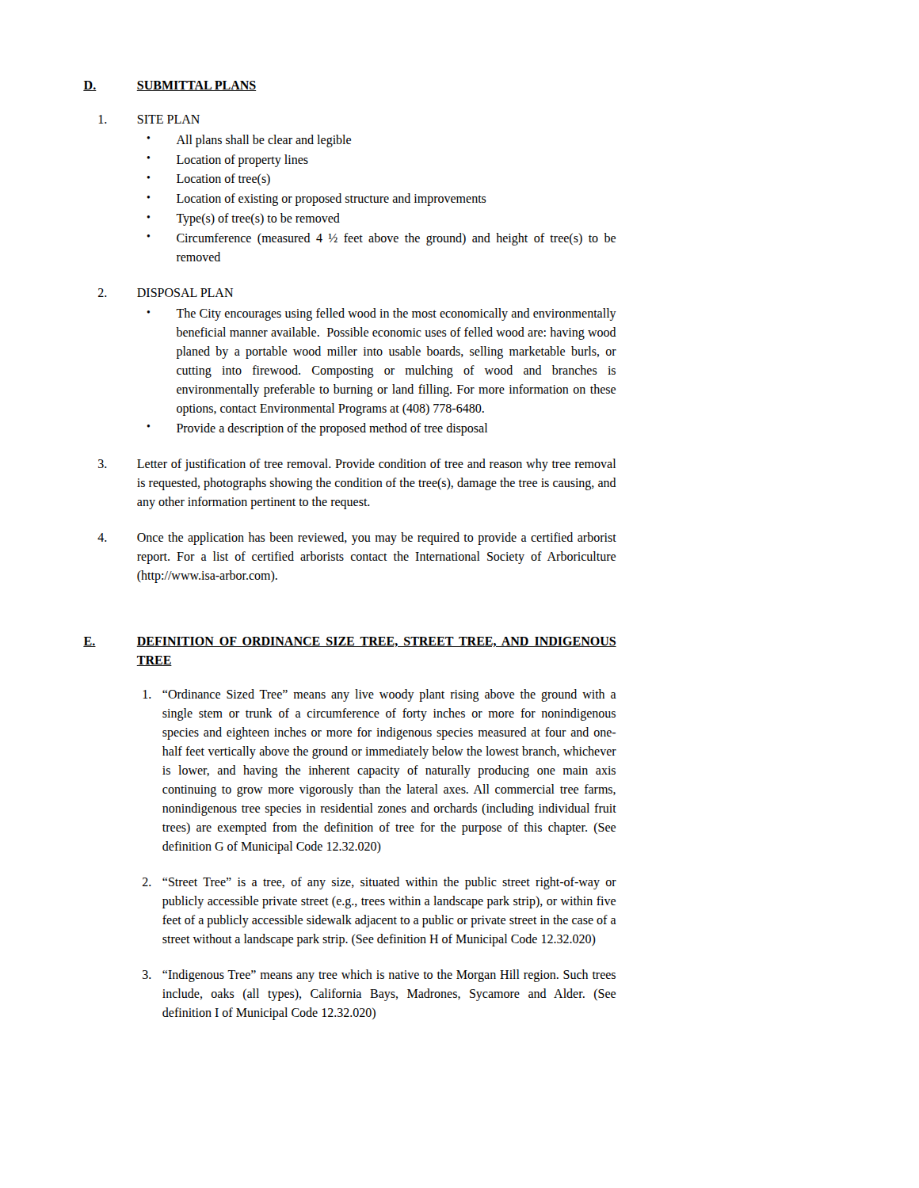D. SUBMITTAL PLANS
1.
SITE PLAN
All plans shall be clear and legible
Location of property lines
Location of tree(s)
Location of existing or proposed structure and improvements
Type(s) of tree(s) to be removed
Circumference (measured 4 ½ feet above the ground) and height of tree(s) to be removed
2.
DISPOSAL PLAN
The City encourages using felled wood in the most economically and environmentally beneficial manner available. Possible economic uses of felled wood are: having wood planed by a portable wood miller into usable boards, selling marketable burls, or cutting into firewood. Composting or mulching of wood and branches is environmentally preferable to burning or land filling. For more information on these options, contact Environmental Programs at (408) 778-6480.
Provide a description of the proposed method of tree disposal
3. Letter of justification of tree removal. Provide condition of tree and reason why tree removal is requested, photographs showing the condition of the tree(s), damage the tree is causing, and any other information pertinent to the request.
4. Once the application has been reviewed, you may be required to provide a certified arborist report. For a list of certified arborists contact the International Society of Arboriculture (http://www.isa-arbor.com).
E. DEFINITION OF ORDINANCE SIZE TREE, STREET TREE, AND INDIGENOUS TREE
“Ordinance Sized Tree” means any live woody plant rising above the ground with a single stem or trunk of a circumference of forty inches or more for nonindigenous species and eighteen inches or more for indigenous species measured at four and one-half feet vertically above the ground or immediately below the lowest branch, whichever is lower, and having the inherent capacity of naturally producing one main axis continuing to grow more vigorously than the lateral axes. All commercial tree farms, nonindigenous tree species in residential zones and orchards (including individual fruit trees) are exempted from the definition of tree for the purpose of this chapter. (See definition G of Municipal Code 12.32.020)
“Street Tree” is a tree, of any size, situated within the public street right-of-way or publicly accessible private street (e.g., trees within a landscape park strip), or within five feet of a publicly accessible sidewalk adjacent to a public or private street in the case of a street without a landscape park strip. (See definition H of Municipal Code 12.32.020)
“Indigenous Tree” means any tree which is native to the Morgan Hill region. Such trees include, oaks (all types), California Bays, Madrones, Sycamore and Alder. (See definition I of Municipal Code 12.32.020)